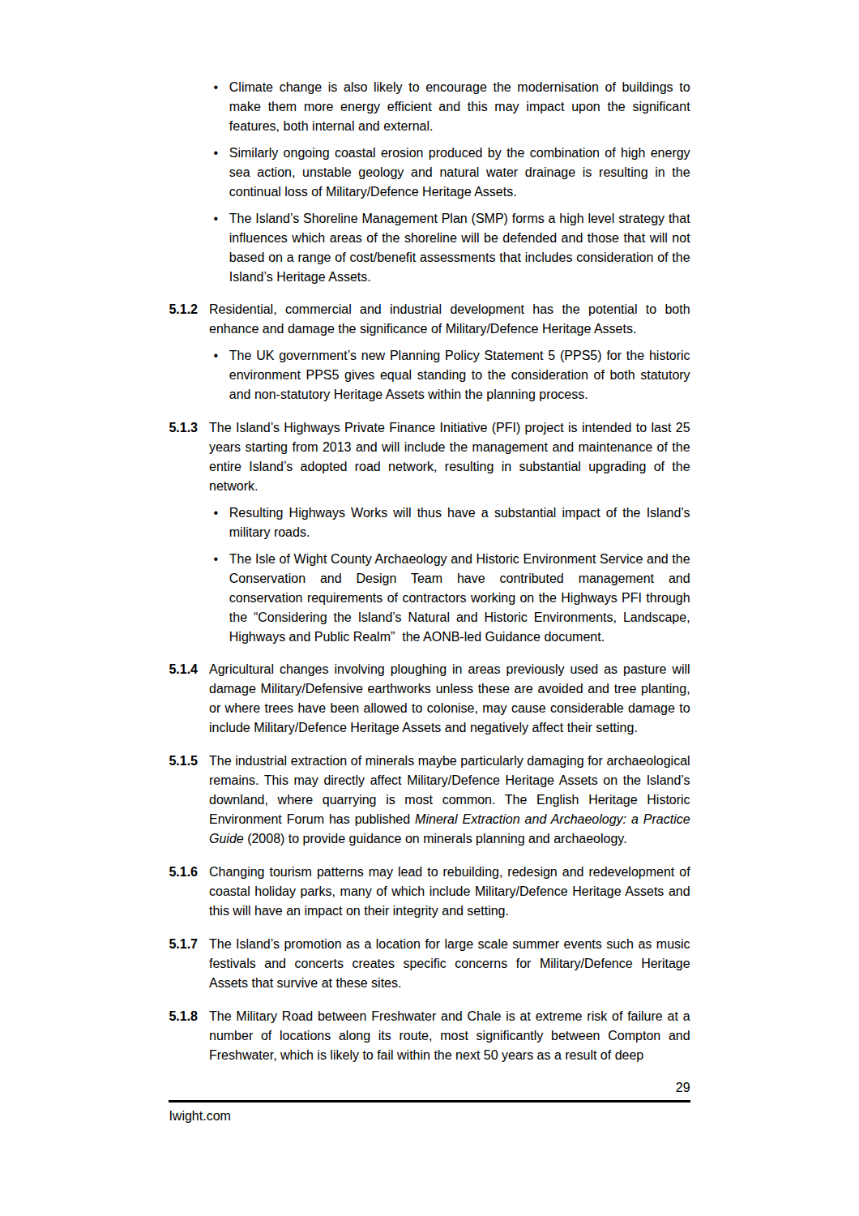Climate change is also likely to encourage the modernisation of buildings to make them more energy efficient and this may impact upon the significant features, both internal and external.
Similarly ongoing coastal erosion produced by the combination of high energy sea action, unstable geology and natural water drainage is resulting in the continual loss of Military/Defence Heritage Assets.
The Island’s Shoreline Management Plan (SMP) forms a high level strategy that influences which areas of the shoreline will be defended and those that will not based on a range of cost/benefit assessments that includes consideration of the Island’s Heritage Assets.
5.1.2
Residential, commercial and industrial development has the potential to both enhance and damage the significance of Military/Defence Heritage Assets.
The UK government’s new Planning Policy Statement 5 (PPS5) for the historic environment PPS5 gives equal standing to the consideration of both statutory and non-statutory Heritage Assets within the planning process.
5.1.3
The Island’s Highways Private Finance Initiative (PFI) project is intended to last 25 years starting from 2013 and will include the management and maintenance of the entire Island’s adopted road network, resulting in substantial upgrading of the network.
Resulting Highways Works will thus have a substantial impact of the Island’s military roads.
The Isle of Wight County Archaeology and Historic Environment Service and the Conservation and Design Team have contributed management and conservation requirements of contractors working on the Highways PFI through the “Considering the Island’s Natural and Historic Environments, Landscape, Highways and Public Realm” the AONB-led Guidance document.
5.1.4
Agricultural changes involving ploughing in areas previously used as pasture will damage Military/Defensive earthworks unless these are avoided and tree planting, or where trees have been allowed to colonise, may cause considerable damage to include Military/Defence Heritage Assets and negatively affect their setting.
5.1.5
The industrial extraction of minerals maybe particularly damaging for archaeological remains. This may directly affect Military/Defence Heritage Assets on the Island’s downland, where quarrying is most common. The English Heritage Historic Environment Forum has published Mineral Extraction and Archaeology: a Practice Guide (2008) to provide guidance on minerals planning and archaeology.
5.1.6
Changing tourism patterns may lead to rebuilding, redesign and redevelopment of coastal holiday parks, many of which include Military/Defence Heritage Assets and this will have an impact on their integrity and setting.
5.1.7
The Island’s promotion as a location for large scale summer events such as music festivals and concerts creates specific concerns for Military/Defence Heritage Assets that survive at these sites.
5.1.8
The Military Road between Freshwater and Chale is at extreme risk of failure at a number of locations along its route, most significantly between Compton and Freshwater, which is likely to fail within the next 50 years as a result of deep
29
Iwight.com